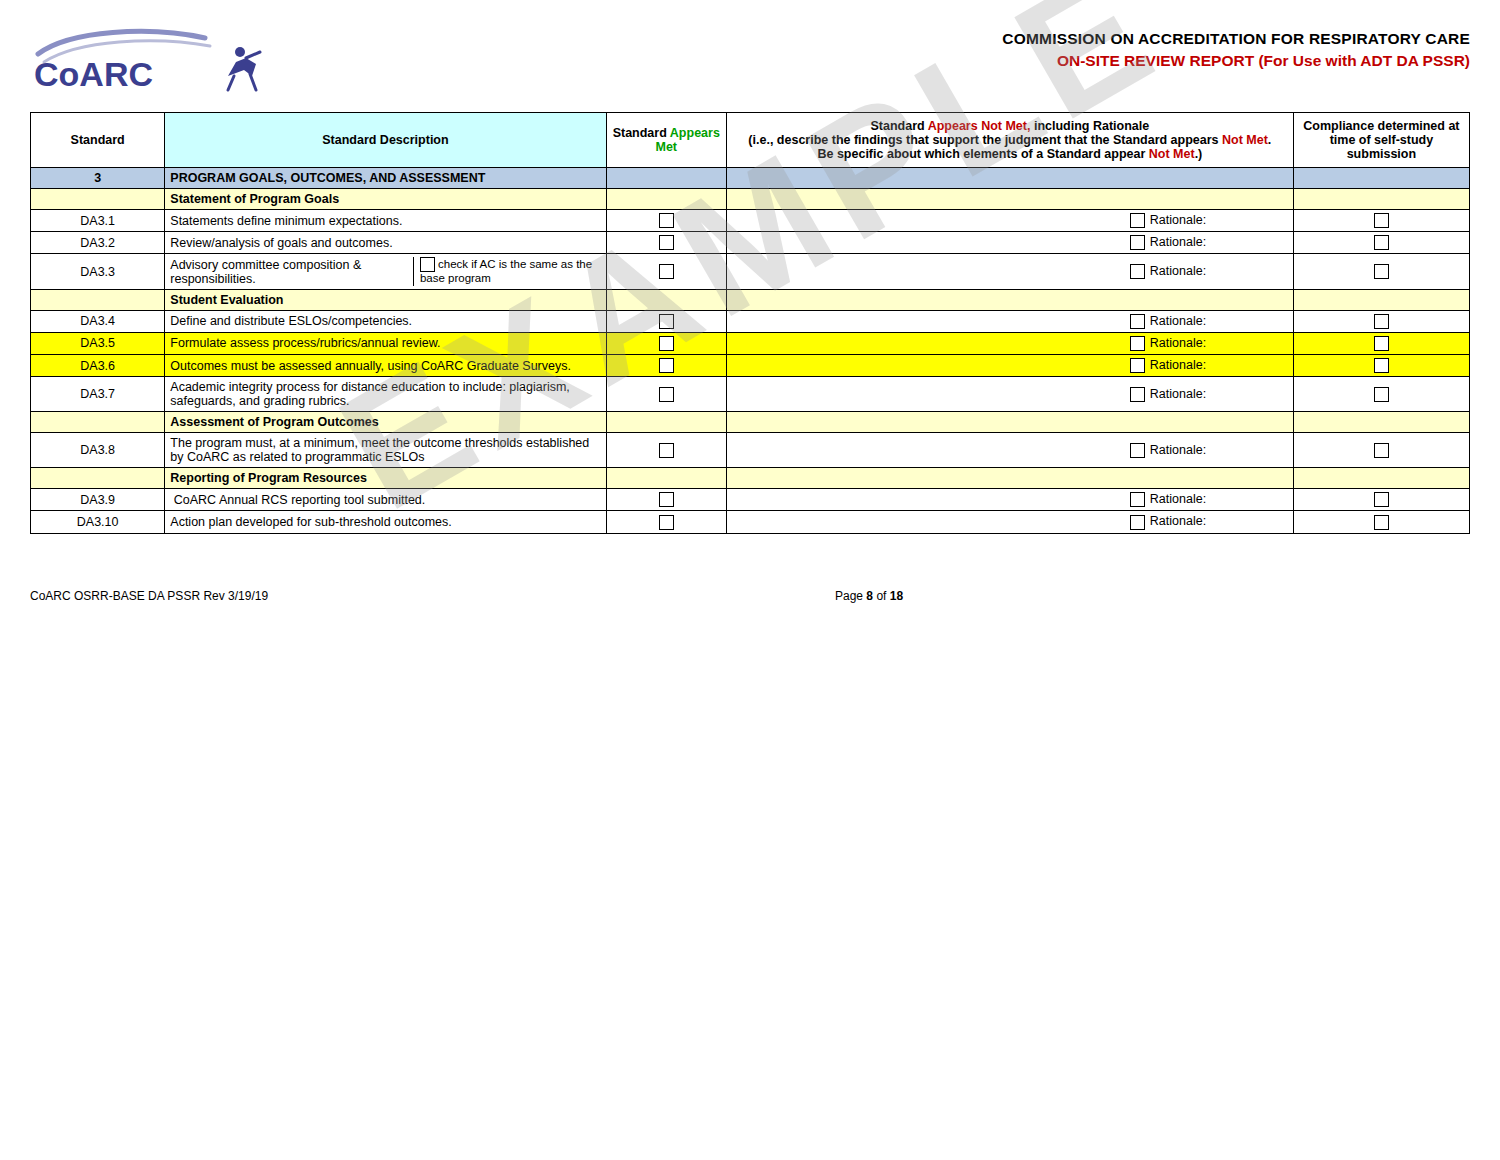EXAMPLE
CoARC
COMMISSION ON ACCREDITATION FOR RESPIRATORY CARE
ON-SITE REVIEW REPORT (For Use with ADT DA PSSR)
| Standard | Standard Description | Standard Appears Met | Standard Appears Not Met, including Rationale (i.e., describe the findings that support the judgment that the Standard appears Not Met . Be specific about which elements of a Standard appear Not Met .) | Compliance determined at time of self-study submission |
| --- | --- | --- | --- | --- |
| 3 | PROGRAM GOALS, OUTCOMES, AND ASSESSMENT | | | |
| | Statement of Program Goals | | | |
| DA3.1 | Statements define minimum expectations. | | Rationale: | |
| DA3.2 | Review/analysis of goals and outcomes. | | Rationale: | |
| DA3.3 | Advisory committee composition & responsibilities. check if AC is the same as the base program | | Rationale: | |
| | Student Evaluation | | | |
| DA3.4 | Define and distribute ESLOs/competencies. | | Rationale: | |
| DA3.5 | Formulate assess process/rubrics/annual review. | | Rationale: | |
| DA3.6 | Outcomes must be assessed annually, using CoARC Graduate Surveys. | | Rationale: | |
| DA3.7 | Academic integrity process for distance education to include: plagiarism, safeguards, and grading rubrics. | | Rationale: | |
| | Assessment of Program Outcomes | | | |
| DA3.8 | The program must, at a minimum, meet the outcome thresholds established by CoARC as related to programmatic ESLOs | | Rationale: | |
| | Reporting of Program Resources | | | |
| DA3.9 | CoARC Annual RCS reporting tool submitted. | | Rationale: | |
| DA3.10 | Action plan developed for sub-threshold outcomes. | | Rationale: | |
CoARC OSRR-BASE DA PSSR Rev 3/19/19
Page 8 of 18